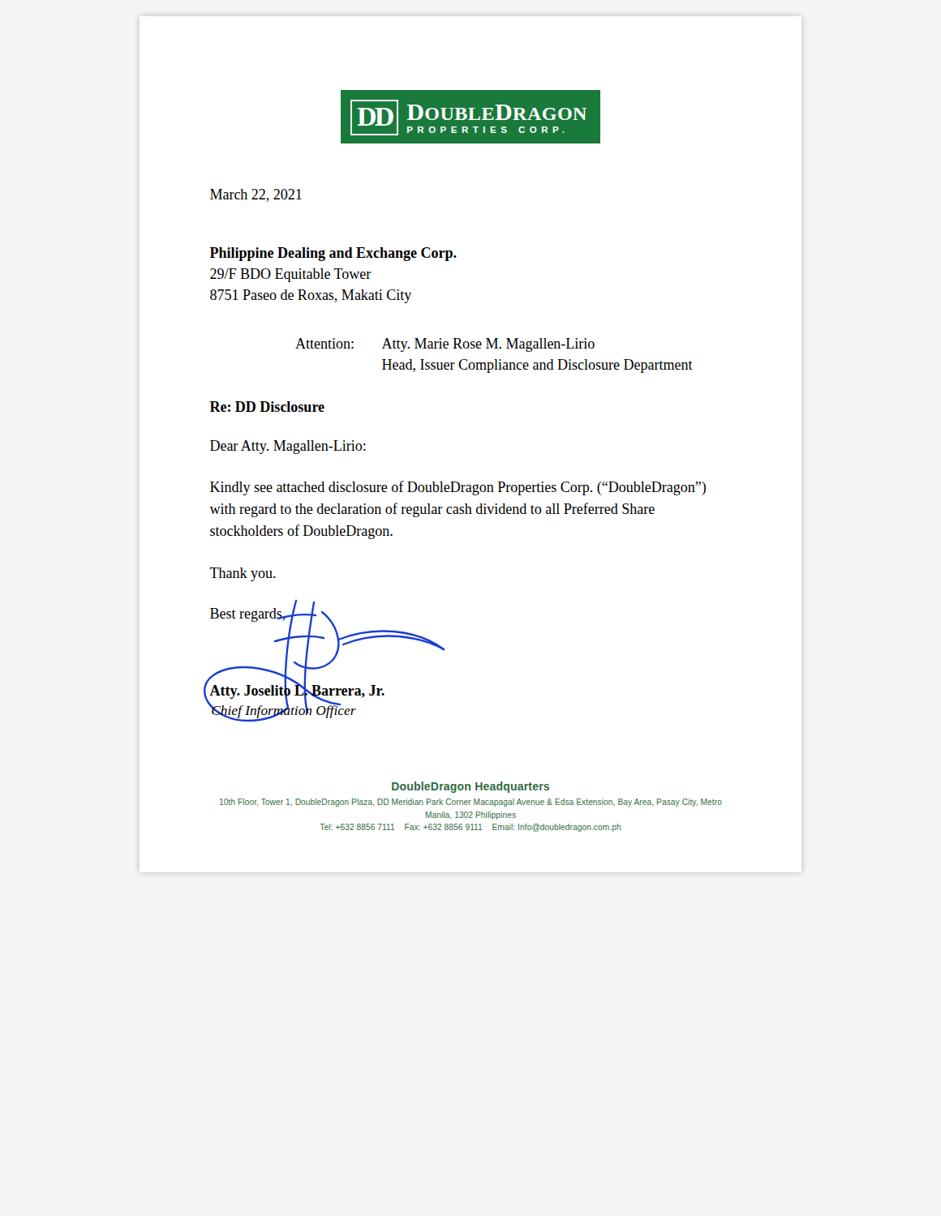DD
DOUBLEDRAGON
PROPERTIES CORP.
March 22, 2021
Philippine Dealing and Exchange Corp.
29/F BDO Equitable Tower
8751 Paseo de Roxas, Makati City
| Attention: | Atty. Marie Rose M. Magallen-Lirio Head, Issuer Compliance and Disclosure Department |
Re: DD Disclosure
Dear Atty. Magallen-Lirio:
Kindly see attached disclosure of DoubleDragon Properties Corp. (“DoubleDragon”) with regard to the declaration of regular cash dividend to all Preferred Share stockholders of DoubleDragon.
Thank you.
Best regards,
Atty. Joselito L. Barrera, Jr.
Chief Information Officer
DoubleDragon Headquarters
10th Floor, Tower 1, DoubleDragon Plaza, DD Meridian Park Corner Macapagal Avenue & Edsa Extension, Bay Area, Pasay City, Metro Manila, 1302 Philippines
Tel: +632 8856 7111 Fax: +632 8856 9111 Email: Info@doubledragon.com.ph